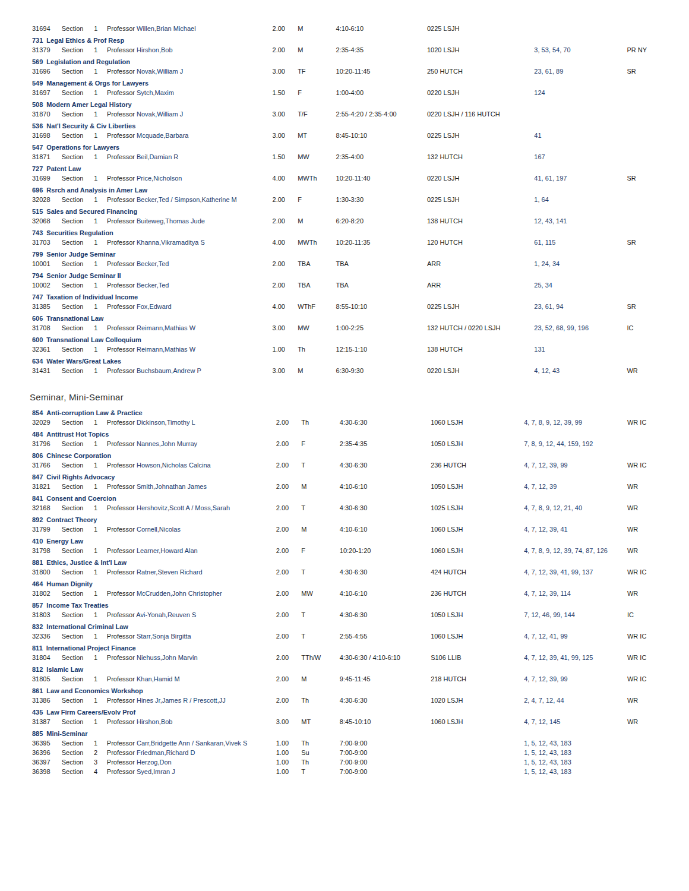| 31694 | Section | 1 | Professor Willen,Brian Michael | 2.00 | M | 4:10-6:10 | 0225 LSJH | | |
| 731 Legal Ethics & Prof Resp |
| 31379 | Section | 1 | Professor Hirshon,Bob | 2.00 | M | 2:35-4:35 | 1020 LSJH | 3, 53, 54, 70 | PR NY |
| 569 Legislation and Regulation |
| 31696 | Section | 1 | Professor Novak,William J | 3.00 | TF | 10:20-11:45 | 250 HUTCH | 23, 61, 89 | SR |
| 549 Management & Orgs for Lawyers |
| 31697 | Section | 1 | Professor Sytch,Maxim | 1.50 | F | 1:00-4:00 | 0220 LSJH | 124 | |
| 508 Modern Amer Legal History |
| 31870 | Section | 1 | Professor Novak,William J | 3.00 | T/F | 2:55-4:20 / 2:35-4:00 | 0220 LSJH / 116 HUTCH | | |
| 536 Nat'l Security & Civ Liberties |
| 31698 | Section | 1 | Professor Mcquade,Barbara | 3.00 | MT | 8:45-10:10 | 0225 LSJH | 41 | |
| 547 Operations for Lawyers |
| 31871 | Section | 1 | Professor Beil,Damian R | 1.50 | MW | 2:35-4:00 | 132 HUTCH | 167 | |
| 727 Patent Law |
| 31699 | Section | 1 | Professor Price,Nicholson | 4.00 | MWTh | 10:20-11:40 | 0220 LSJH | 41, 61, 197 | SR |
| 696 Rsrch and Analysis in Amer Law |
| 32028 | Section | 1 | Professor Becker,Ted / Simpson,Katherine M | 2.00 | F | 1:30-3:30 | 0225 LSJH | 1, 64 | |
| 515 Sales and Secured Financing |
| 32068 | Section | 1 | Professor Buiteweg,Thomas Jude | 2.00 | M | 6:20-8:20 | 138 HUTCH | 12, 43, 141 | |
| 743 Securities Regulation |
| 31703 | Section | 1 | Professor Khanna,Vikramaditya S | 4.00 | MWTh | 10:20-11:35 | 120 HUTCH | 61, 115 | SR |
| 799 Senior Judge Seminar |
| 10001 | Section | 1 | Professor Becker,Ted | 2.00 | TBA | TBA | ARR | 1, 24, 34 | |
| 794 Senior Judge Seminar II |
| 10002 | Section | 1 | Professor Becker,Ted | 2.00 | TBA | TBA | ARR | 25, 34 | |
| 747 Taxation of Individual Income |
| 31385 | Section | 1 | Professor Fox,Edward | 4.00 | WThF | 8:55-10:10 | 0225 LSJH | 23, 61, 94 | SR |
| 606 Transnational Law |
| 31708 | Section | 1 | Professor Reimann,Mathias W | 3.00 | MW | 1:00-2:25 | 132 HUTCH / 0220 LSJH | 23, 52, 68, 99, 196 | IC |
| 600 Transnational Law Colloquium |
| 32361 | Section | 1 | Professor Reimann,Mathias W | 1.00 | Th | 12:15-1:10 | 138 HUTCH | 131 | |
| 634 Water Wars/Great Lakes |
| 31431 | Section | 1 | Professor Buchsbaum,Andrew P | 3.00 | M | 6:30-9:30 | 0220 LSJH | 4, 12, 43 | WR |
Seminar, Mini-Seminar
| 854 Anti-corruption Law & Practice |
| 32029 | Section | 1 | Professor Dickinson,Timothy L | 2.00 | Th | 4:30-6:30 | 1060 LSJH | 4, 7, 8, 9, 12, 39, 99 | WR IC |
| 484 Antitrust Hot Topics |
| 31796 | Section | 1 | Professor Nannes,John Murray | 2.00 | F | 2:35-4:35 | 1050 LSJH | 7, 8, 9, 12, 44, 159, 192 | |
| 806 Chinese Corporation |
| 31766 | Section | 1 | Professor Howson,Nicholas Calcina | 2.00 | T | 4:30-6:30 | 236 HUTCH | 4, 7, 12, 39, 99 | WR IC |
| 847 Civil Rights Advocacy |
| 31821 | Section | 1 | Professor Smith,Johnathan James | 2.00 | M | 4:10-6:10 | 1050 LSJH | 4, 7, 12, 39 | WR |
| 841 Consent and Coercion |
| 32168 | Section | 1 | Professor Hershovitz,Scott A / Moss,Sarah | 2.00 | T | 4:30-6:30 | 1025 LSJH | 4, 7, 8, 9, 12, 21, 40 | WR |
| 892 Contract Theory |
| 31799 | Section | 1 | Professor Cornell,Nicolas | 2.00 | M | 4:10-6:10 | 1060 LSJH | 4, 7, 12, 39, 41 | WR |
| 410 Energy Law |
| 31798 | Section | 1 | Professor Learner,Howard Alan | 2.00 | F | 10:20-1:20 | 1060 LSJH | 4, 7, 8, 9, 12, 39, 74, 87, 126 | WR |
| 881 Ethics, Justice & Int'l Law |
| 31800 | Section | 1 | Professor Ratner,Steven Richard | 2.00 | T | 4:30-6:30 | 424 HUTCH | 4, 7, 12, 39, 41, 99, 137 | WR IC |
| 464 Human Dignity |
| 31802 | Section | 1 | Professor McCrudden,John Christopher | 2.00 | MW | 4:10-6:10 | 236 HUTCH | 4, 7, 12, 39, 114 | WR |
| 857 Income Tax Treaties |
| 31803 | Section | 1 | Professor Avi-Yonah,Reuven S | 2.00 | T | 4:30-6:30 | 1050 LSJH | 7, 12, 46, 99, 144 | IC |
| 832 International Criminal Law |
| 32336 | Section | 1 | Professor Starr,Sonja Birgitta | 2.00 | T | 2:55-4:55 | 1060 LSJH | 4, 7, 12, 41, 99 | WR IC |
| 811 International Project Finance |
| 31804 | Section | 1 | Professor Niehuss,John Marvin | 2.00 | TTh/W | 4:30-6:30 / 4:10-6:10 | S106 LLIB | 4, 7, 12, 39, 41, 99, 125 | WR IC |
| 812 Islamic Law |
| 31805 | Section | 1 | Professor Khan,Hamid M | 2.00 | M | 9:45-11:45 | 218 HUTCH | 4, 7, 12, 39, 99 | WR IC |
| 861 Law and Economics Workshop |
| 31386 | Section | 1 | Professor Hines Jr,James R / Prescott,JJ | 2.00 | Th | 4:30-6:30 | 1020 LSJH | 2, 4, 7, 12, 44 | WR |
| 435 Law Firm Careers/Evolv Prof |
| 31387 | Section | 1 | Professor Hirshon,Bob | 3.00 | MT | 8:45-10:10 | 1060 LSJH | 4, 7, 12, 145 | WR |
| 885 Mini-Seminar |
| 36395 | Section | 1 | Professor Carr,Bridgette Ann / Sankaran,Vivek S | 1.00 | Th | 7:00-9:00 | | 1, 5, 12, 43, 183 | |
| 36396 | Section | 2 | Professor Friedman,Richard D | 1.00 | Su | 7:00-9:00 | | 1, 5, 12, 43, 183 | |
| 36397 | Section | 3 | Professor Herzog,Don | 1.00 | Th | 7:00-9:00 | | 1, 5, 12, 43, 183 | |
| 36398 | Section | 4 | Professor Syed,Imran J | 1.00 | T | 7:00-9:00 | | 1, 5, 12, 43, 183 | |